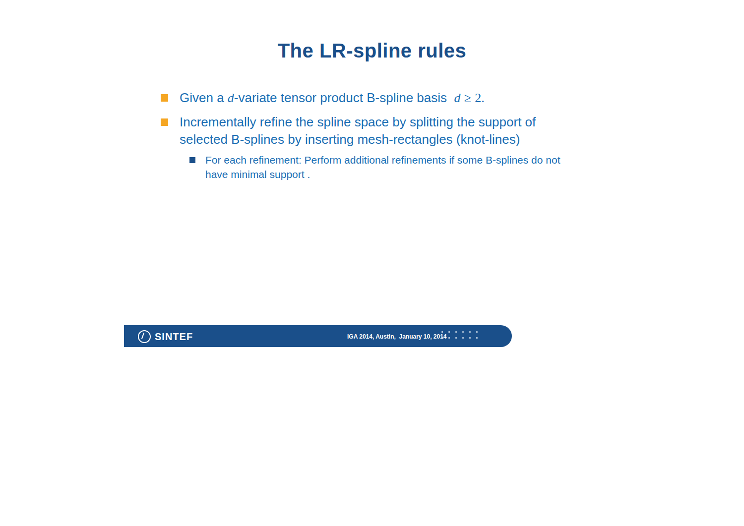The LR-spline rules
Given a d-variate tensor product B-spline basis d ≥ 2.
Incrementally refine the spline space by splitting the support of selected B-splines by inserting mesh-rectangles (knot-lines)
For each refinement: Perform additional refinements if some B-splines do not have minimal support .
SINTEF
IGA 2014, Austin, January 10, 2014